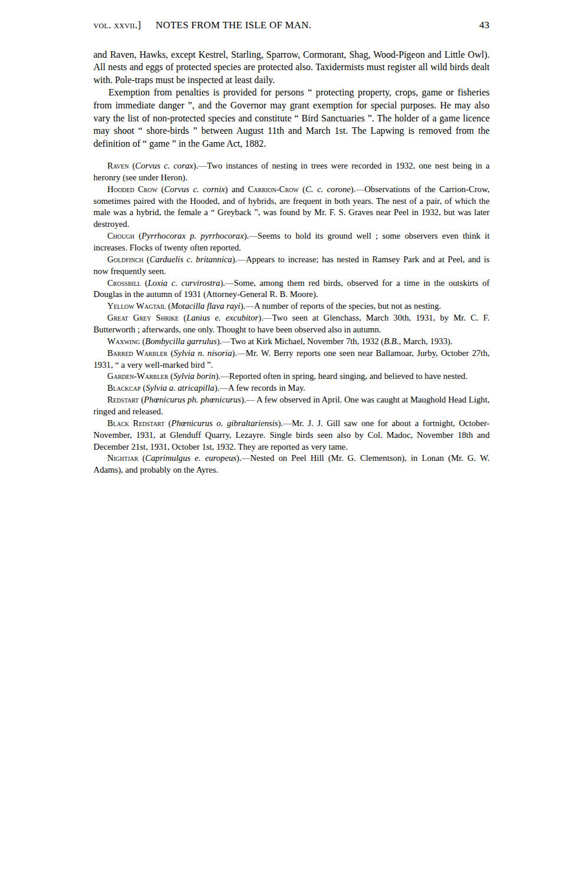43 vol. xxvii.] NOTES FROM THE ISLE OF MAN.
and Raven, Hawks, except Kestrel, Starling, Sparrow, Cormorant, Shag, Wood-Pigeon and Little Owl). All nests and eggs of protected species are protected also. Taxidermists must register all wild birds dealt with. Pole-traps must be inspected at least daily.
Exemption from penalties is provided for persons “ protecting property, crops, game or fisheries from immediate danger ”, and the Governor may grant exemption for special purposes. He may also vary the list of non-protected species and constitute “ Bird Sanctuaries ”. The holder of a game licence may shoot “ shore-birds ” between August 11th and March 1st. The Lapwing is removed from the definition of “ game ” in the Game Act, 1882.
Raven (Corvus c. corax).—Two instances of nesting in trees were recorded in 1932, one nest being in a heronry (see under Heron).
Hooded Crow (Corvus c. cornix) and Carrion-Crow (C. c. corone).—Observations of the Carrion-Crow, sometimes paired with the Hooded, and of hybrids, are frequent in both years. The nest of a pair, of which the male was a hybrid, the female a “ Greyback ”, was found by Mr. F. S. Graves near Peel in 1932, but was later destroyed.
Chough (Pyrrhocorax p. pyrrhocorax).—Seems to hold its ground well ; some observers even think it increases. Flocks of twenty often reported.
Goldfinch (Carduelis c. britannica).—Appears to increase; has nested in Ramsey Park and at Peel, and is now frequently seen.
Crossbill (Loxia c. curvirostra).—Some, among them red birds, observed for a time in the outskirts of Douglas in the autumn of 1931 (Attorney-General R. B. Moore).
Yellow Wagtail (Motacilla flava rayi).—A number of reports of the species, but not as nesting.
Great Grey Shrike (Lanius e. excubitor).—Two seen at Glenchass, March 30th, 1931, by Mr. C. F. Butterworth ; afterwards, one only. Thought to have been observed also in autumn.
Waxwing (Bombycilla garrulus).—Two at Kirk Michael, November 7th, 1932 (B.B., March, 1933).
Barred Warbler (Sylvia n. nisoria).—Mr. W. Berry reports one seen near Ballamoar, Jurby, October 27th, 1931, “ a very well-marked bird ”.
Garden-Warbler (Sylvia borin).—Reported often in spring, heard singing, and believed to have nested.
Blackcap (Sylvia a. atricapilla).—A few records in May.
Redstart (Phœnicurus ph. phœnicurus).— A few observed in April. One was caught at Maughold Head Light, ringed and released.
Black Redstart (Phœnicurus o. gibraltariensis).—Mr. J. J. Gill saw one for about a fortnight, October-November, 1931, at Glenduff Quarry, Lezayre. Single birds seen also by Col. Madoc, November 18th and December 21st, 1931, October 1st, 1932. They are reported as very tame.
Nightjar (Caprimulgus e. europeus).—Nested on Peel Hill (Mr. G. Clementson), in Lonan (Mr. G. W. Adams), and probably on the Ayres.